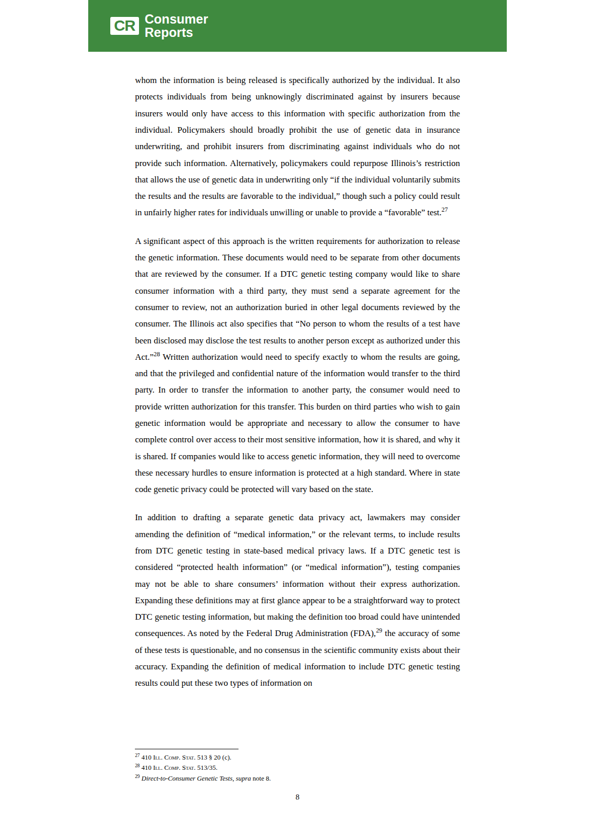CR Consumer
Reports
whom the information is being released is specifically authorized by the individual. It also protects individuals from being unknowingly discriminated against by insurers because insurers would only have access to this information with specific authorization from the individual. Policymakers should broadly prohibit the use of genetic data in insurance underwriting, and prohibit insurers from discriminating against individuals who do not provide such information. Alternatively, policymakers could repurpose Illinois’s restriction that allows the use of genetic data in underwriting only “if the individual voluntarily submits the results and the results are favorable to the individual,” though such a policy could result in unfairly higher rates for individuals unwilling or unable to provide a “favorable” test.27
A significant aspect of this approach is the written requirements for authorization to release the genetic information. These documents would need to be separate from other documents that are reviewed by the consumer. If a DTC genetic testing company would like to share consumer information with a third party, they must send a separate agreement for the consumer to review, not an authorization buried in other legal documents reviewed by the consumer. The Illinois act also specifies that “No person to whom the results of a test have been disclosed may disclose the test results to another person except as authorized under this Act.”28 Written authorization would need to specify exactly to whom the results are going, and that the privileged and confidential nature of the information would transfer to the third party. In order to transfer the information to another party, the consumer would need to provide written authorization for this transfer. This burden on third parties who wish to gain genetic information would be appropriate and necessary to allow the consumer to have complete control over access to their most sensitive information, how it is shared, and why it is shared. If companies would like to access genetic information, they will need to overcome these necessary hurdles to ensure information is protected at a high standard. Where in state code genetic privacy could be protected will vary based on the state.
In addition to drafting a separate genetic data privacy act, lawmakers may consider amending the definition of “medical information,” or the relevant terms, to include results from DTC genetic testing in state-based medical privacy laws. If a DTC genetic test is considered “protected health information” (or “medical information”), testing companies may not be able to share consumers’ information without their express authorization. Expanding these definitions may at first glance appear to be a straightforward way to protect DTC genetic testing information, but making the definition too broad could have unintended consequences. As noted by the Federal Drug Administration (FDA),29 the accuracy of some of these tests is questionable, and no consensus in the scientific community exists about their accuracy. Expanding the definition of medical information to include DTC genetic testing results could put these two types of information on
27 410 Ill. Comp. Stat. 513 § 20 (c).
28 410 Ill. Comp. Stat. 513/35.
29 Direct-to-Consumer Genetic Tests, supra note 8.
8